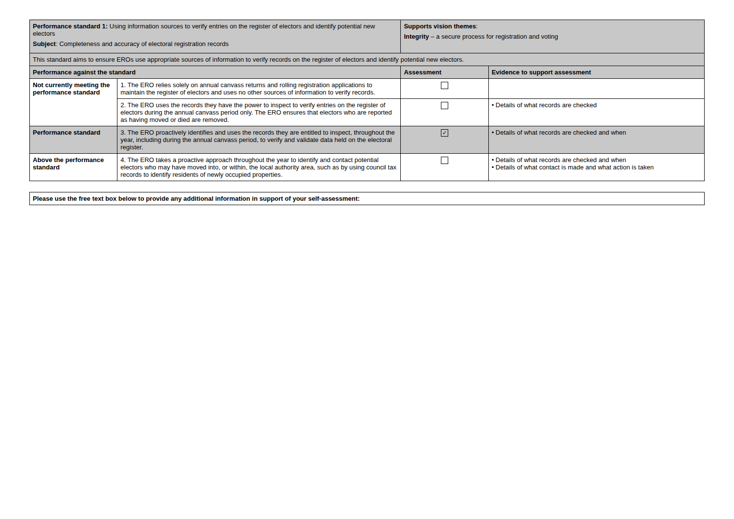| Performance standard 1: Using information sources to verify entries on the register of electors and identify potential new electors Subject : Completeness and accuracy of electoral registration records | Supports vision themes : Integrity – a secure process for registration and voting |
| This standard aims to ensure EROs use appropriate sources of information to verify records on the register of electors and identify potential new electors. |
| Performance against the standard | Assessment | Evidence to support assessment |
| Not currently meeting the performance standard | 1. The ERO relies solely on annual canvass returns and rolling registration applications to maintain the register of electors and uses no other sources of information to verify records. | | |
| 2. The ERO uses the records they have the power to inspect to verify entries on the register of electors during the annual canvass period only. The ERO ensures that electors who are reported as having moved or died are removed. | | • Details of what records are checked |
| Performance standard | 3. The ERO proactively identifies and uses the records they are entitled to inspect, throughout the year, including during the annual canvass period, to verify and validate data held on the electoral register. | ✓ | • Details of what records are checked and when |
| Above the performance standard | 4. The ERO takes a proactive approach throughout the year to identify and contact potential electors who may have moved into, or within, the local authority area, such as by using council tax records to identify residents of newly occupied properties. | | • Details of what records are checked and when • Details of what contact is made and what action is taken |
| Please use the free text box below to provide any additional information in support of your self-assessment: |